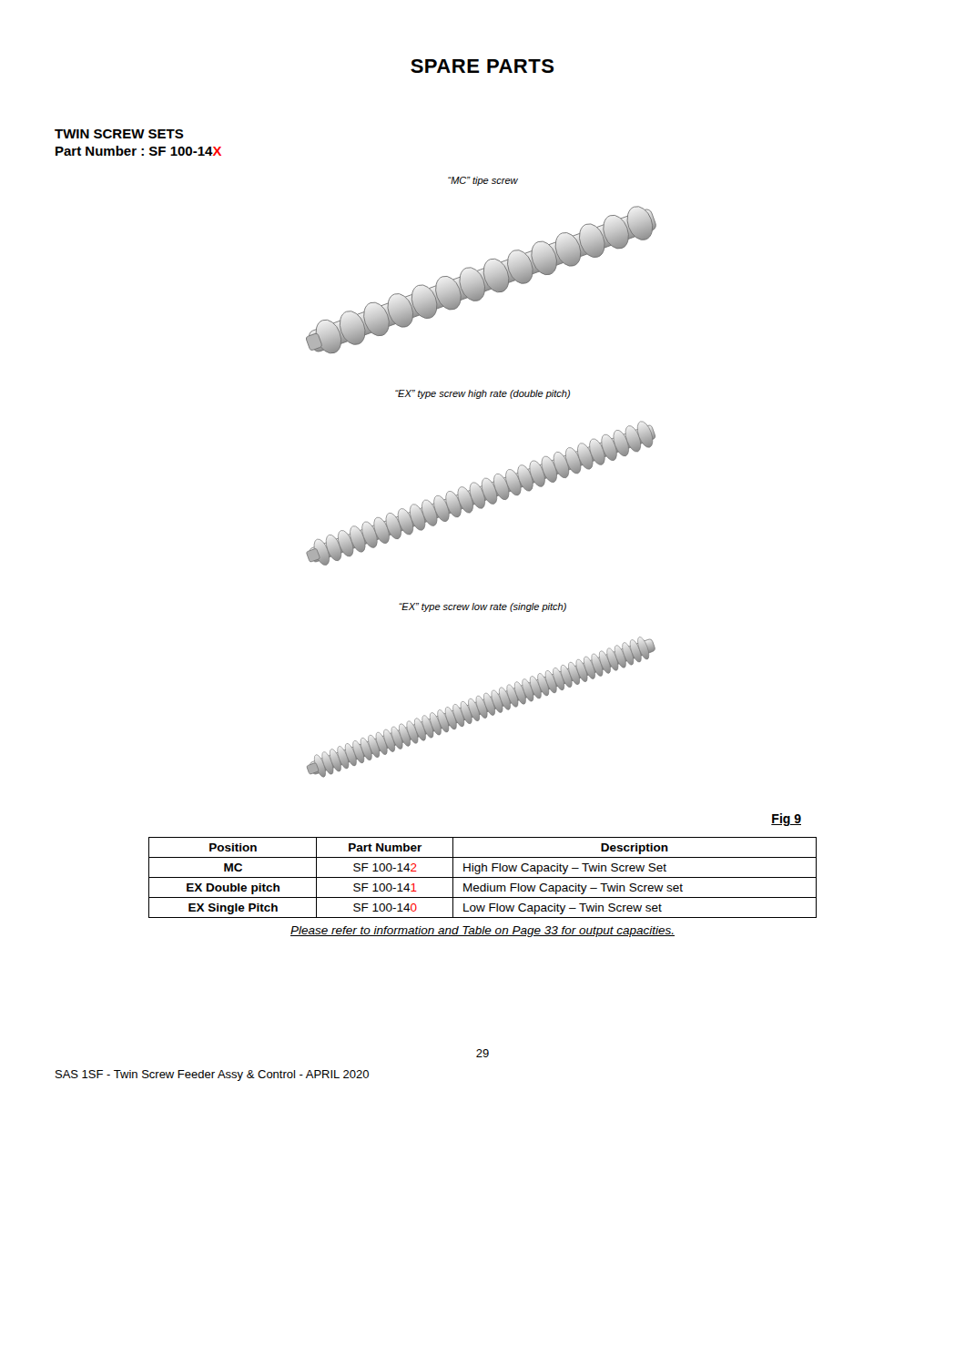SPARE PARTS
TWIN SCREW SETS
Part Number : SF 100-14X
“MC” tipe screw
“EX” type screw high rate (double pitch)
“EX” type screw low rate (single pitch)
Fig 9
| Position | Part Number | Description |
| --- | --- | --- |
| MC | SF 100-14 2 | High Flow Capacity – Twin Screw Set |
| EX Double pitch | SF 100-14 1 | Medium Flow Capacity – Twin Screw set |
| EX Single Pitch | SF 100-14 0 | Low Flow Capacity – Twin Screw set |
Please refer to information and Table on Page 33 for output capacities.
29
SAS 1SF - Twin Screw Feeder Assy & Control - APRIL 2020